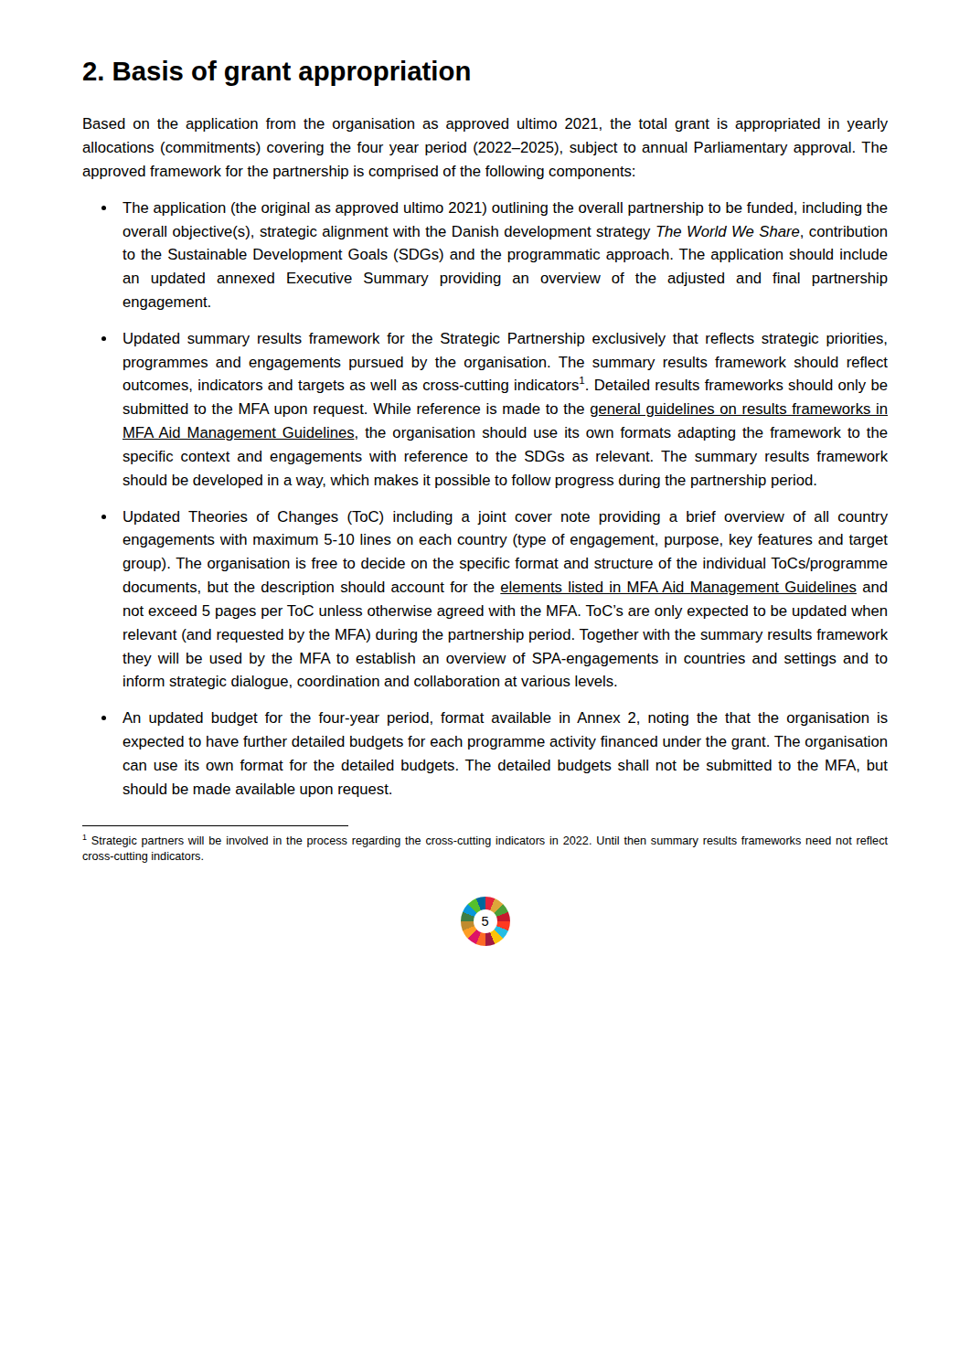2. Basis of grant appropriation
Based on the application from the organisation as approved ultimo 2021, the total grant is appropriated in yearly allocations (commitments) covering the four year period (2022–2025), subject to annual Parliamentary approval. The approved framework for the partnership is comprised of the following components:
The application (the original as approved ultimo 2021) outlining the overall partnership to be funded, including the overall objective(s), strategic alignment with the Danish development strategy The World We Share, contribution to the Sustainable Development Goals (SDGs) and the programmatic approach. The application should include an updated annexed Executive Summary providing an overview of the adjusted and final partnership engagement.
Updated summary results framework for the Strategic Partnership exclusively that reflects strategic priorities, programmes and engagements pursued by the organisation. The summary results framework should reflect outcomes, indicators and targets as well as cross-cutting indicators1. Detailed results frameworks should only be submitted to the MFA upon request. While reference is made to the general guidelines on results frameworks in MFA Aid Management Guidelines, the organisation should use its own formats adapting the framework to the specific context and engagements with reference to the SDGs as relevant. The summary results framework should be developed in a way, which makes it possible to follow progress during the partnership period.
Updated Theories of Changes (ToC) including a joint cover note providing a brief overview of all country engagements with maximum 5-10 lines on each country (type of engagement, purpose, key features and target group). The organisation is free to decide on the specific format and structure of the individual ToCs/programme documents, but the description should account for the elements listed in MFA Aid Management Guidelines and not exceed 5 pages per ToC unless otherwise agreed with the MFA. ToC’s are only expected to be updated when relevant (and requested by the MFA) during the partnership period. Together with the summary results framework they will be used by the MFA to establish an overview of SPA-engagements in countries and settings and to inform strategic dialogue, coordination and collaboration at various levels.
An updated budget for the four-year period, format available in Annex 2, noting the that the organisation is expected to have further detailed budgets for each programme activity financed under the grant. The organisation can use its own format for the detailed budgets. The detailed budgets shall not be submitted to the MFA, but should be made available upon request.
1 Strategic partners will be involved in the process regarding the cross-cutting indicators in 2022. Until then summary results frameworks need not reflect cross-cutting indicators.